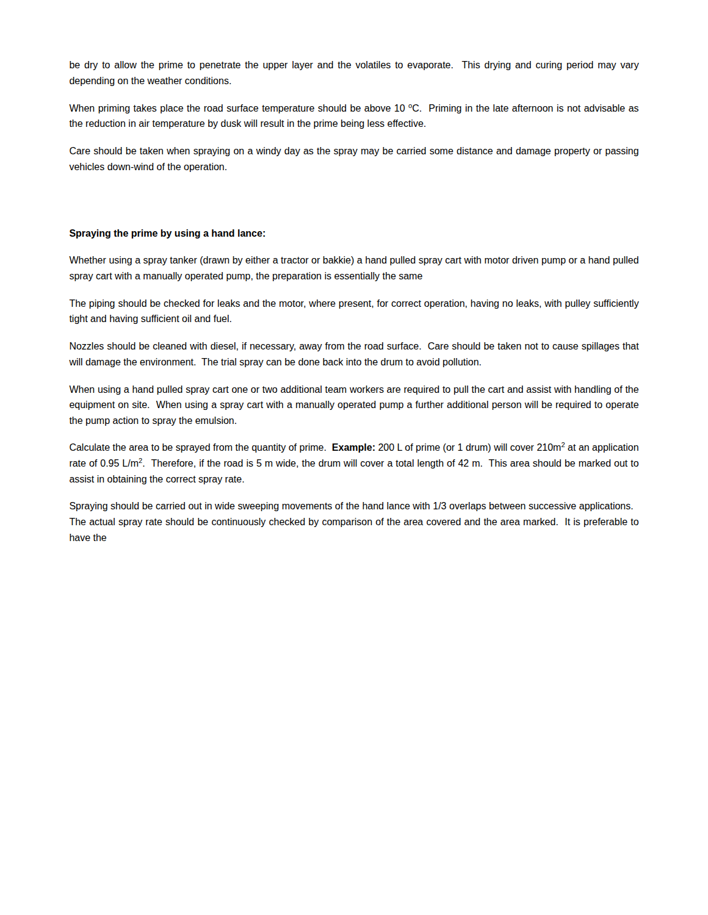be dry to allow the prime to penetrate the upper layer and the volatiles to evaporate. This drying and curing period may vary depending on the weather conditions.
When priming takes place the road surface temperature should be above 10 oC. Priming in the late afternoon is not advisable as the reduction in air temperature by dusk will result in the prime being less effective.
Care should be taken when spraying on a windy day as the spray may be carried some distance and damage property or passing vehicles down-wind of the operation.
Spraying the prime by using a hand lance:
Whether using a spray tanker (drawn by either a tractor or bakkie) a hand pulled spray cart with motor driven pump or a hand pulled spray cart with a manually operated pump, the preparation is essentially the same
The piping should be checked for leaks and the motor, where present, for correct operation, having no leaks, with pulley sufficiently tight and having sufficient oil and fuel.
Nozzles should be cleaned with diesel, if necessary, away from the road surface. Care should be taken not to cause spillages that will damage the environment. The trial spray can be done back into the drum to avoid pollution.
When using a hand pulled spray cart one or two additional team workers are required to pull the cart and assist with handling of the equipment on site. When using a spray cart with a manually operated pump a further additional person will be required to operate the pump action to spray the emulsion.
Calculate the area to be sprayed from the quantity of prime. Example: 200 L of prime (or 1 drum) will cover 210m2 at an application rate of 0.95 L/m2. Therefore, if the road is 5 m wide, the drum will cover a total length of 42 m. This area should be marked out to assist in obtaining the correct spray rate.
Spraying should be carried out in wide sweeping movements of the hand lance with 1/3 overlaps between successive applications. The actual spray rate should be continuously checked by comparison of the area covered and the area marked. It is preferable to have the